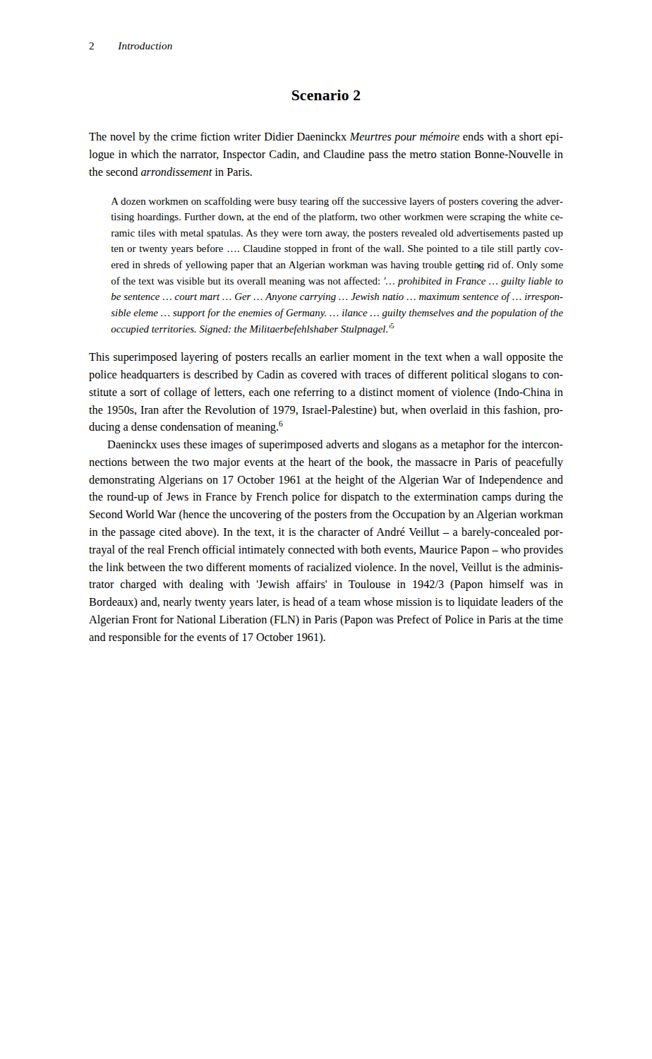2 Introduction
Scenario 2
The novel by the crime fiction writer Didier Daeninckx Meurtres pour mémoire ends with a short epilogue in which the narrator, Inspector Cadin, and Claudine pass the metro station Bonne-Nouvelle in the second arrondissement in Paris.
A dozen workmen on scaffolding were busy tearing off the successive layers of posters covering the advertising hoardings. Further down, at the end of the platform, two other workmen were scraping the white ceramic tiles with metal spatulas. As they were torn away, the posters revealed old advertisements pasted up ten or twenty years before …. Claudine stopped in front of the wall. She pointed to a tile still partly covered in shreds of yellowing paper that an Algerian workman was having trouble getting rid of. Only some of the text was visible but its overall meaning was not affected: '… prohibited in France … guilty liable to be sentence … court mart … Ger … Anyone carrying … Jewish natio … maximum sentence of … irresponsible eleme … support for the enemies of Germany. … ilance … guilty themselves and the population of the occupied territories. Signed: the Militaerbefehlshaber Stulpnagel.'5
This superimposed layering of posters recalls an earlier moment in the text when a wall opposite the police headquarters is described by Cadin as covered with traces of different political slogans to constitute a sort of collage of letters, each one referring to a distinct moment of violence (Indo-China in the 1950s, Iran after the Revolution of 1979, Israel-Palestine) but, when overlaid in this fashion, producing a dense condensation of meaning.6
Daeninckx uses these images of superimposed adverts and slogans as a metaphor for the interconnections between the two major events at the heart of the book, the massacre in Paris of peacefully demonstrating Algerians on 17 October 1961 at the height of the Algerian War of Independence and the round-up of Jews in France by French police for dispatch to the extermination camps during the Second World War (hence the uncovering of the posters from the Occupation by an Algerian workman in the passage cited above). In the text, it is the character of André Veillut – a barely-concealed portrayal of the real French official intimately connected with both events, Maurice Papon – who provides the link between the two different moments of racialized violence. In the novel, Veillut is the administrator charged with dealing with 'Jewish affairs' in Toulouse in 1942/3 (Papon himself was in Bordeaux) and, nearly twenty years later, is head of a team whose mission is to liquidate leaders of the Algerian Front for National Liberation (FLN) in Paris (Papon was Prefect of Police in Paris at the time and responsible for the events of 17 October 1961).